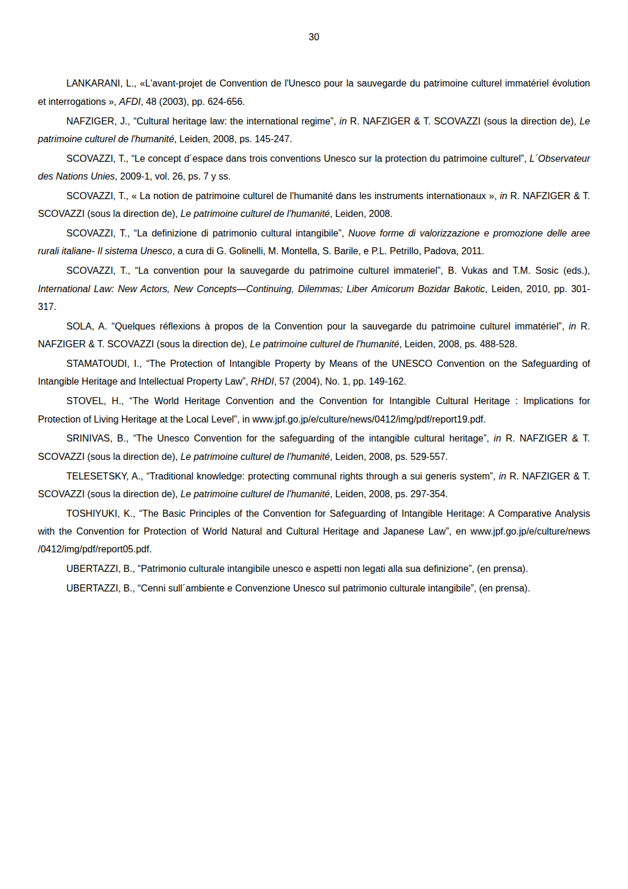30
LANKARANI, L., «L'avant-projet de Convention de l'Unesco pour la sauvegarde du patrimoine culturel immatériel évolution et interrogations », AFDI, 48 (2003), pp. 624-656.
NAFZIGER, J., “Cultural heritage law: the international regime”, in R. NAFZIGER & T. SCOVAZZI (sous la direction de), Le patrimoine culturel de l'humanité, Leiden, 2008, ps. 145-247.
SCOVAZZI, T., “Le concept d´espace dans trois conventions Unesco sur la protection du patrimoine culturel”, L´Observateur des Nations Unies, 2009-1, vol. 26, ps. 7 y ss.
SCOVAZZI, T., « La notion de patrimoine culturel de l'humanité dans les instruments internationaux », in R. NAFZIGER & T. SCOVAZZI (sous la direction de), Le patrimoine culturel de l'humanité, Leiden, 2008.
SCOVAZZI, T., “La definizione di patrimonio cultural intangibile”, Nuove forme di valorizzazione e promozione delle aree rurali italiane- Il sistema Unesco, a cura di G. Golinelli, M. Montella, S. Barile, e P.L. Petrillo, Padova, 2011.
SCOVAZZI, T., “La convention pour la sauvegarde du patrimoine culturel immateriel”, B. Vukas and T.M. Sosic (eds.), International Law: New Actors, New Concepts—Continuing, Dilemmas; Liber Amicorum Bozidar Bakotic, Leiden, 2010, pp. 301-317.
SOLA, A. “Quelques réflexions à propos de la Convention pour la sauvegarde du patrimoine culturel immatériel”, in R. NAFZIGER & T. SCOVAZZI (sous la direction de), Le patrimoine culturel de l'humanité, Leiden, 2008, ps. 488-528.
STAMATOUDI, I., “The Protection of Intangible Property by Means of the UNESCO Convention on the Safeguarding of Intangible Heritage and Intellectual Property Law”, RHDI, 57 (2004), No. 1, pp. 149-162.
STOVEL, H., “The World Heritage Convention and the Convention for Intangible Cultural Heritage : Implications for Protection of Living Heritage at the Local Level”, in www.jpf.go.jp/e/culture/news/0412/img/pdf/report19.pdf.
SRINIVAS, B., “The Unesco Convention for the safeguarding of the intangible cultural heritage”, in R. NAFZIGER & T. SCOVAZZI (sous la direction de), Le patrimoine culturel de l'humanité, Leiden, 2008, ps. 529-557.
TELESETSKY, A., “Traditional knowledge: protecting communal rights through a sui generis system”, in R. NAFZIGER & T. SCOVAZZI (sous la direction de), Le patrimoine culturel de l'humanité, Leiden, 2008, ps. 297-354.
TOSHIYUKI, K., “The Basic Principles of the Convention for Safeguarding of Intangible Heritage: A Comparative Analysis with the Convention for Protection of World Natural and Cultural Heritage and Japanese Law”, en www.jpf.go.jp/e/culture/news /0412/img/pdf/report05.pdf.
UBERTAZZI, B., “Patrimonio culturale intangibile unesco e aspetti non legati alla sua definizione”, (en prensa).
UBERTAZZI, B., “Cenni sull´ambiente e Convenzione Unesco sul patrimonio culturale intangibile”, (en prensa).